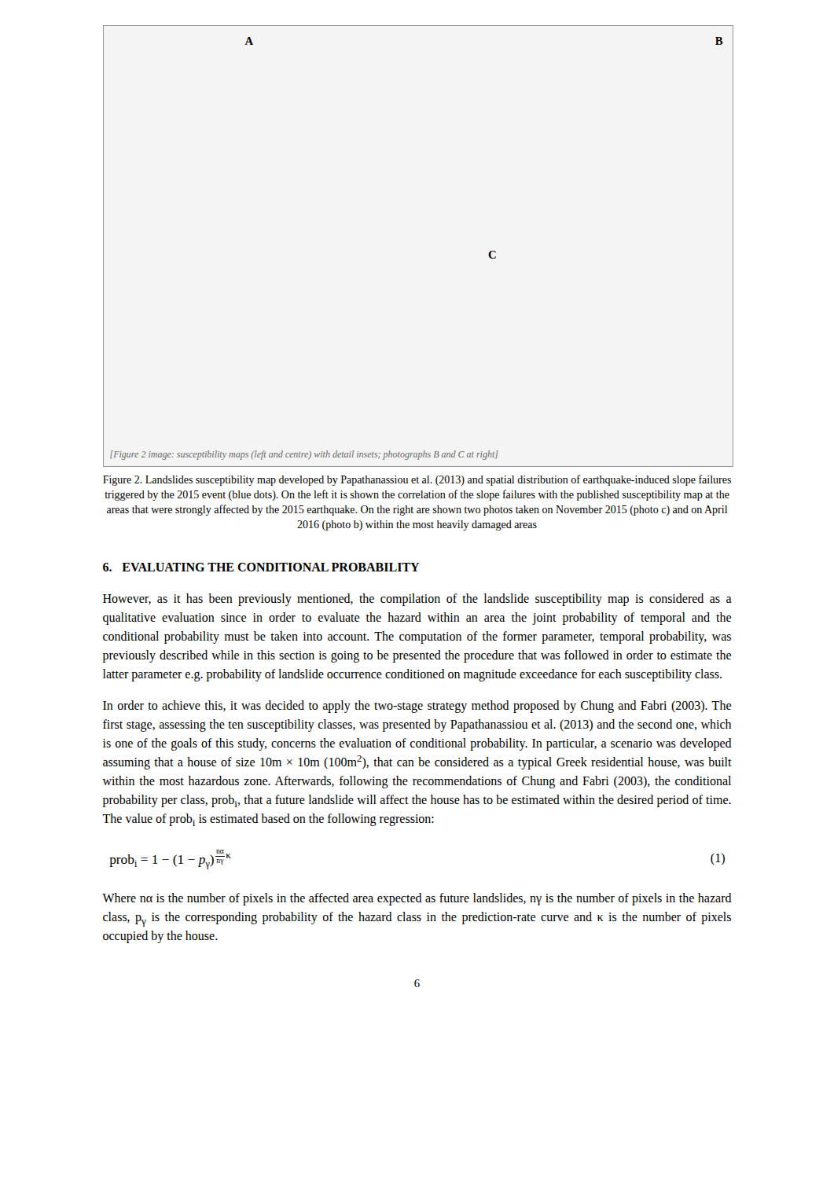A B C [Figure 2 image: susceptibility maps (left and centre) with detail insets; photographs B and C at right]
Figure 2. Landslides susceptibility map developed by Papathanassiou et al. (2013) and spatial distribution of earthquake-induced slope failures triggered by the 2015 event (blue dots). On the left it is shown the correlation of the slope failures with the published susceptibility map at the areas that were strongly affected by the 2015 earthquake. On the right are shown two photos taken on November 2015 (photo c) and on April 2016 (photo b) within the most heavily damaged areas
6. Evaluating the Conditional Probability
However, as it has been previously mentioned, the compilation of the landslide susceptibility map is considered as a qualitative evaluation since in order to evaluate the hazard within an area the joint probability of temporal and the conditional probability must be taken into account. The computation of the former parameter, temporal probability, was previously described while in this section is going to be presented the procedure that was followed in order to estimate the latter parameter e.g. probability of landslide occurrence conditioned on magnitude exceedance for each susceptibility class.
In order to achieve this, it was decided to apply the two-stage strategy method proposed by Chung and Fabri (2003). The first stage, assessing the ten susceptibility classes, was presented by Papathanassiou et al. (2013) and the second one, which is one of the goals of this study, concerns the evaluation of conditional probability. In particular, a scenario was developed assuming that a house of size 10m × 10m (100m2), that can be considered as a typical Greek residential house, was built within the most hazardous zone. Afterwards, following the recommendations of Chung and Fabri (2003), the conditional probability per class, probi, that a future landslide will affect the house has to be estimated within the desired period of time. The value of probi is estimated based on the following regression:
probi = 1 − (1 − pγ)nα nγκ
(1)
Where nα is the number of pixels in the affected area expected as future landslides, nγ is the number of pixels in the hazard class, pγ is the corresponding probability of the hazard class in the prediction-rate curve and κ is the number of pixels occupied by the house.
6